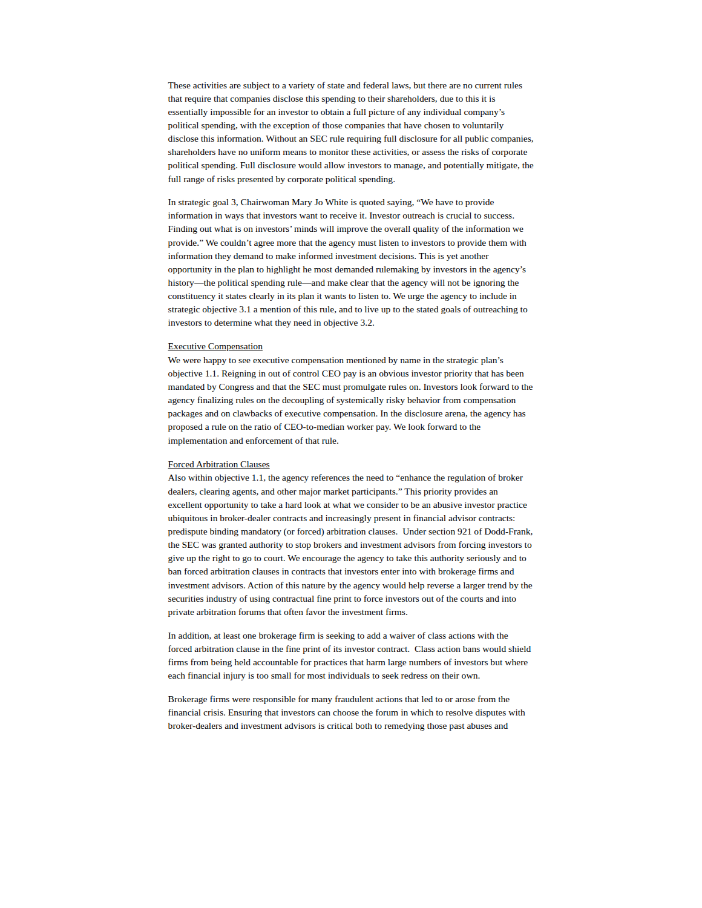These activities are subject to a variety of state and federal laws, but there are no current rules that require that companies disclose this spending to their shareholders, due to this it is essentially impossible for an investor to obtain a full picture of any individual company’s political spending, with the exception of those companies that have chosen to voluntarily disclose this information. Without an SEC rule requiring full disclosure for all public companies, shareholders have no uniform means to monitor these activities, or assess the risks of corporate political spending. Full disclosure would allow investors to manage, and potentially mitigate, the full range of risks presented by corporate political spending.
In strategic goal 3, Chairwoman Mary Jo White is quoted saying, “We have to provide information in ways that investors want to receive it. Investor outreach is crucial to success. Finding out what is on investors’ minds will improve the overall quality of the information we provide.” We couldn’t agree more that the agency must listen to investors to provide them with information they demand to make informed investment decisions. This is yet another opportunity in the plan to highlight he most demanded rulemaking by investors in the agency’s history—the political spending rule—and make clear that the agency will not be ignoring the constituency it states clearly in its plan it wants to listen to. We urge the agency to include in strategic objective 3.1 a mention of this rule, and to live up to the stated goals of outreaching to investors to determine what they need in objective 3.2.
Executive Compensation
We were happy to see executive compensation mentioned by name in the strategic plan’s objective 1.1. Reigning in out of control CEO pay is an obvious investor priority that has been mandated by Congress and that the SEC must promulgate rules on. Investors look forward to the agency finalizing rules on the decoupling of systemically risky behavior from compensation packages and on clawbacks of executive compensation. In the disclosure arena, the agency has proposed a rule on the ratio of CEO-to-median worker pay. We look forward to the implementation and enforcement of that rule.
Forced Arbitration Clauses
Also within objective 1.1, the agency references the need to “enhance the regulation of broker dealers, clearing agents, and other major market participants.” This priority provides an excellent opportunity to take a hard look at what we consider to be an abusive investor practice ubiquitous in broker-dealer contracts and increasingly present in financial advisor contracts: predispute binding mandatory (or forced) arbitration clauses. Under section 921 of Dodd-Frank, the SEC was granted authority to stop brokers and investment advisors from forcing investors to give up the right to go to court. We encourage the agency to take this authority seriously and to ban forced arbitration clauses in contracts that investors enter into with brokerage firms and investment advisors. Action of this nature by the agency would help reverse a larger trend by the securities industry of using contractual fine print to force investors out of the courts and into private arbitration forums that often favor the investment firms.
In addition, at least one brokerage firm is seeking to add a waiver of class actions with the forced arbitration clause in the fine print of its investor contract. Class action bans would shield firms from being held accountable for practices that harm large numbers of investors but where each financial injury is too small for most individuals to seek redress on their own.
Brokerage firms were responsible for many fraudulent actions that led to or arose from the financial crisis. Ensuring that investors can choose the forum in which to resolve disputes with broker-dealers and investment advisors is critical both to remedying those past abuses and